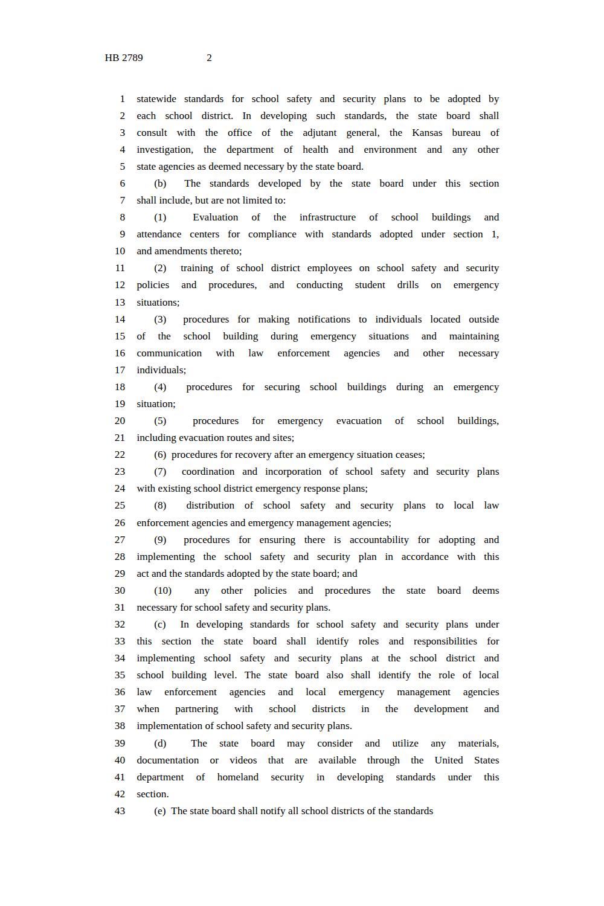HB 2789 2
statewide standards for school safety and security plans to be adopted by
each school district. In developing such standards, the state board shall
consult with the office of the adjutant general, the Kansas bureau of
investigation, the department of health and environment and any other
state agencies as deemed necessary by the state board.
(b) The standards developed by the state board under this section
shall include, but are not limited to:
(1) Evaluation of the infrastructure of school buildings and
attendance centers for compliance with standards adopted under section 1,
and amendments thereto;
(2) training of school district employees on school safety and security
policies and procedures, and conducting student drills on emergency
situations;
(3) procedures for making notifications to individuals located outside
of the school building during emergency situations and maintaining
communication with law enforcement agencies and other necessary
individuals;
(4) procedures for securing school buildings during an emergency
situation;
(5) procedures for emergency evacuation of school buildings,
including evacuation routes and sites;
(6) procedures for recovery after an emergency situation ceases;
(7) coordination and incorporation of school safety and security plans
with existing school district emergency response plans;
(8) distribution of school safety and security plans to local law
enforcement agencies and emergency management agencies;
(9) procedures for ensuring there is accountability for adopting and
implementing the school safety and security plan in accordance with this
act and the standards adopted by the state board; and
(10) any other policies and procedures the state board deems
necessary for school safety and security plans.
(c) In developing standards for school safety and security plans under
this section the state board shall identify roles and responsibilities for
implementing school safety and security plans at the school district and
school building level. The state board also shall identify the role of local
law enforcement agencies and local emergency management agencies
when partnering with school districts in the development and
implementation of school safety and security plans.
(d) The state board may consider and utilize any materials,
documentation or videos that are available through the United States
department of homeland security in developing standards under this
section.
(e) The state board shall notify all school districts of the standards